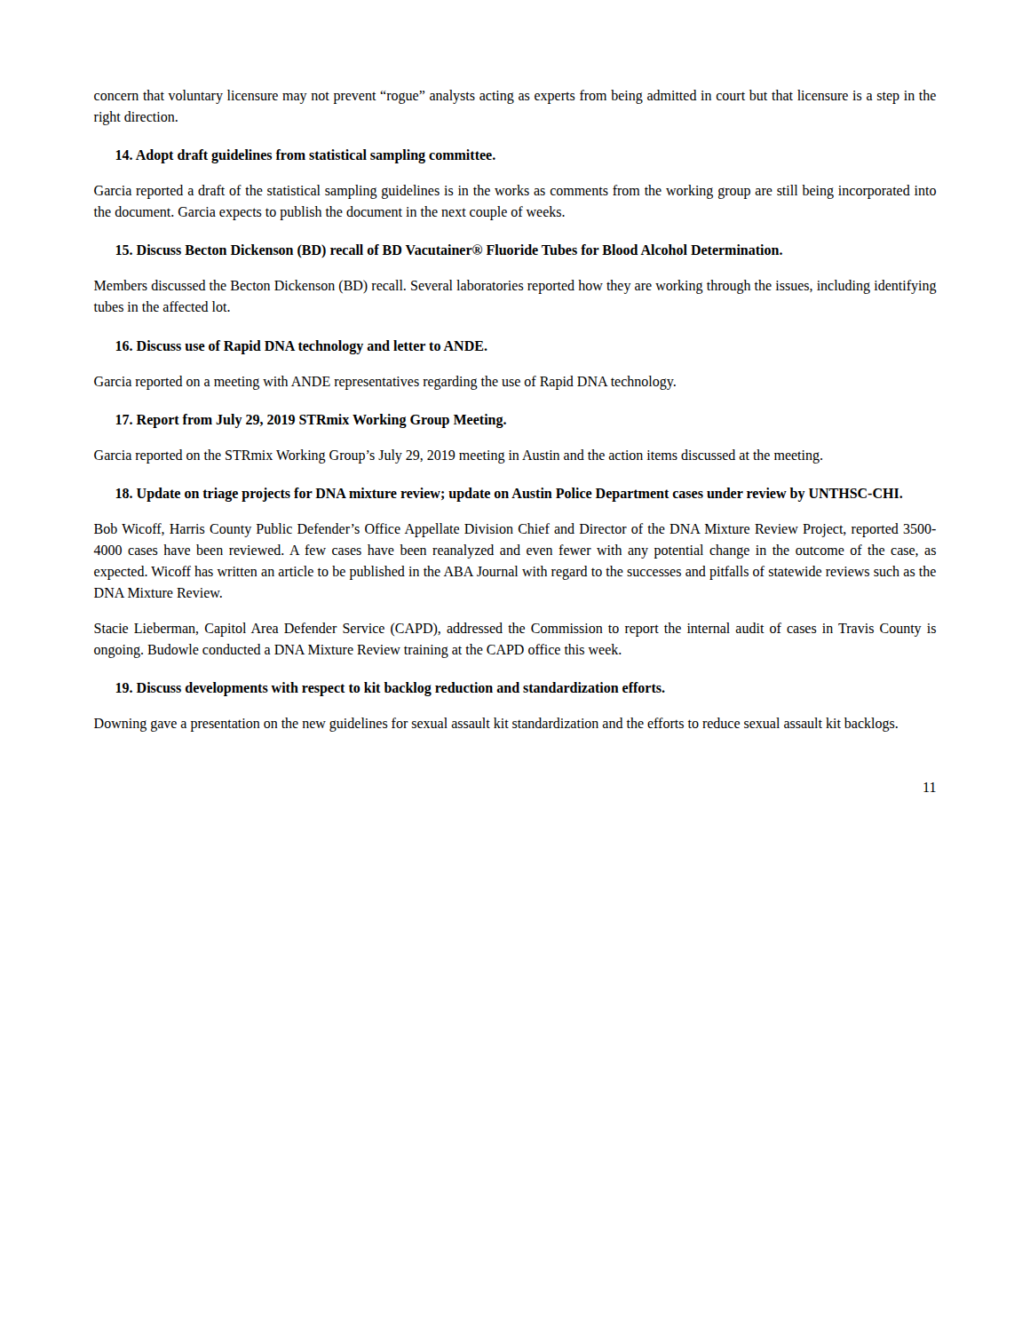concern that voluntary licensure may not prevent “rogue” analysts acting as experts from being admitted in court but that licensure is a step in the right direction.
14. Adopt draft guidelines from statistical sampling committee.
Garcia reported a draft of the statistical sampling guidelines is in the works as comments from the working group are still being incorporated into the document. Garcia expects to publish the document in the next couple of weeks.
15. Discuss Becton Dickenson (BD) recall of BD Vacutainer® Fluoride Tubes for Blood Alcohol Determination.
Members discussed the Becton Dickenson (BD) recall. Several laboratories reported how they are working through the issues, including identifying tubes in the affected lot.
16. Discuss use of Rapid DNA technology and letter to ANDE.
Garcia reported on a meeting with ANDE representatives regarding the use of Rapid DNA technology.
17. Report from July 29, 2019 STRmix Working Group Meeting.
Garcia reported on the STRmix Working Group’s July 29, 2019 meeting in Austin and the action items discussed at the meeting.
18. Update on triage projects for DNA mixture review; update on Austin Police Department cases under review by UNTHSC-CHI.
Bob Wicoff, Harris County Public Defender’s Office Appellate Division Chief and Director of the DNA Mixture Review Project, reported 3500-4000 cases have been reviewed. A few cases have been reanalyzed and even fewer with any potential change in the outcome of the case, as expected. Wicoff has written an article to be published in the ABA Journal with regard to the successes and pitfalls of statewide reviews such as the DNA Mixture Review.
Stacie Lieberman, Capitol Area Defender Service (CAPD), addressed the Commission to report the internal audit of cases in Travis County is ongoing. Budowle conducted a DNA Mixture Review training at the CAPD office this week.
19. Discuss developments with respect to kit backlog reduction and standardization efforts.
Downing gave a presentation on the new guidelines for sexual assault kit standardization and the efforts to reduce sexual assault kit backlogs.
11